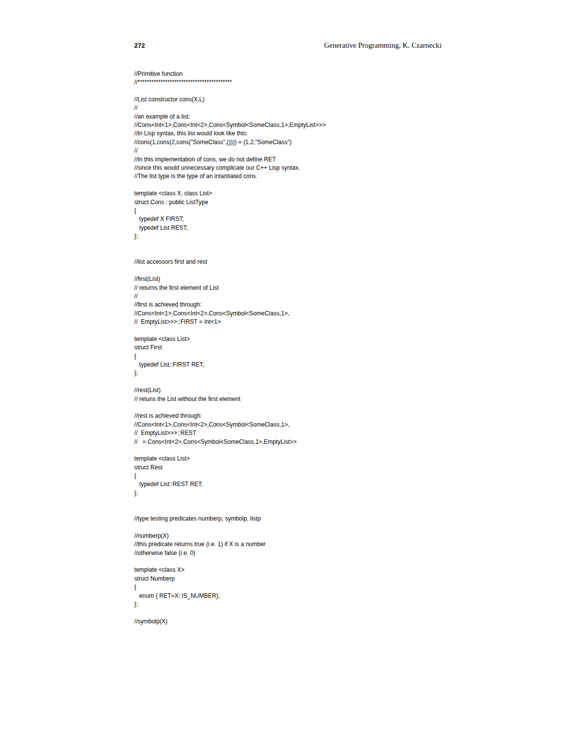272
Generative Programming, K. Czarnecki
//Primitive function
//*****************************************

//List constructor cons(X,L)
//
//an example of a list:
//Cons<Int<1>,Cons<Int<2>,Cons<Symbol<SomeClass,1>,EmptyList>>>
//In Lisp syntax, this list would look like this:
//cons(1,cons(2,cons("SomeClass",()))) = (1,2,"SomeClass")
//
//In this implementation of cons, we do not define RET
//since this would unnecessary complicate our C++ Lisp syntax.
//The list type is the type of an intantiated cons.

template <class X, class List>
struct Cons : public ListType
{
   typedef X FIRST;
   typedef List REST;
};


//list accessors first and rest

//first(List)
// returns the first element of List
//
//first is achieved through:
//Cons<Int<1>,Cons<Int<2>,Cons<Symbol<SomeClass,1>,
//  EmptyList>>>::FIRST = Int<1>

template <class List>
struct First
{
   typedef List::FIRST RET;
};

//rest(List)
// retuns the List without the first element

//rest is achieved through:
//Cons<Int<1>,Cons<Int<2>,Cons<Symbol<SomeClass,1>,
//  EmptyList>>>::REST
//   = Cons<Int<2>,Cons<Symbol<SomeClass,1>,EmptyList>>

template <class List>
struct Rest
{
   typedef List::REST RET;
};


//type testing predicates numberp, symbolp, listp

//numberp(X)
//this predicate returns true (i.e. 1) if X is a number
//otherwise false (i.e. 0)

template <class X>
struct Numberp
{
   enum { RET=X::IS_NUMBER};
};

//symbolp(X)